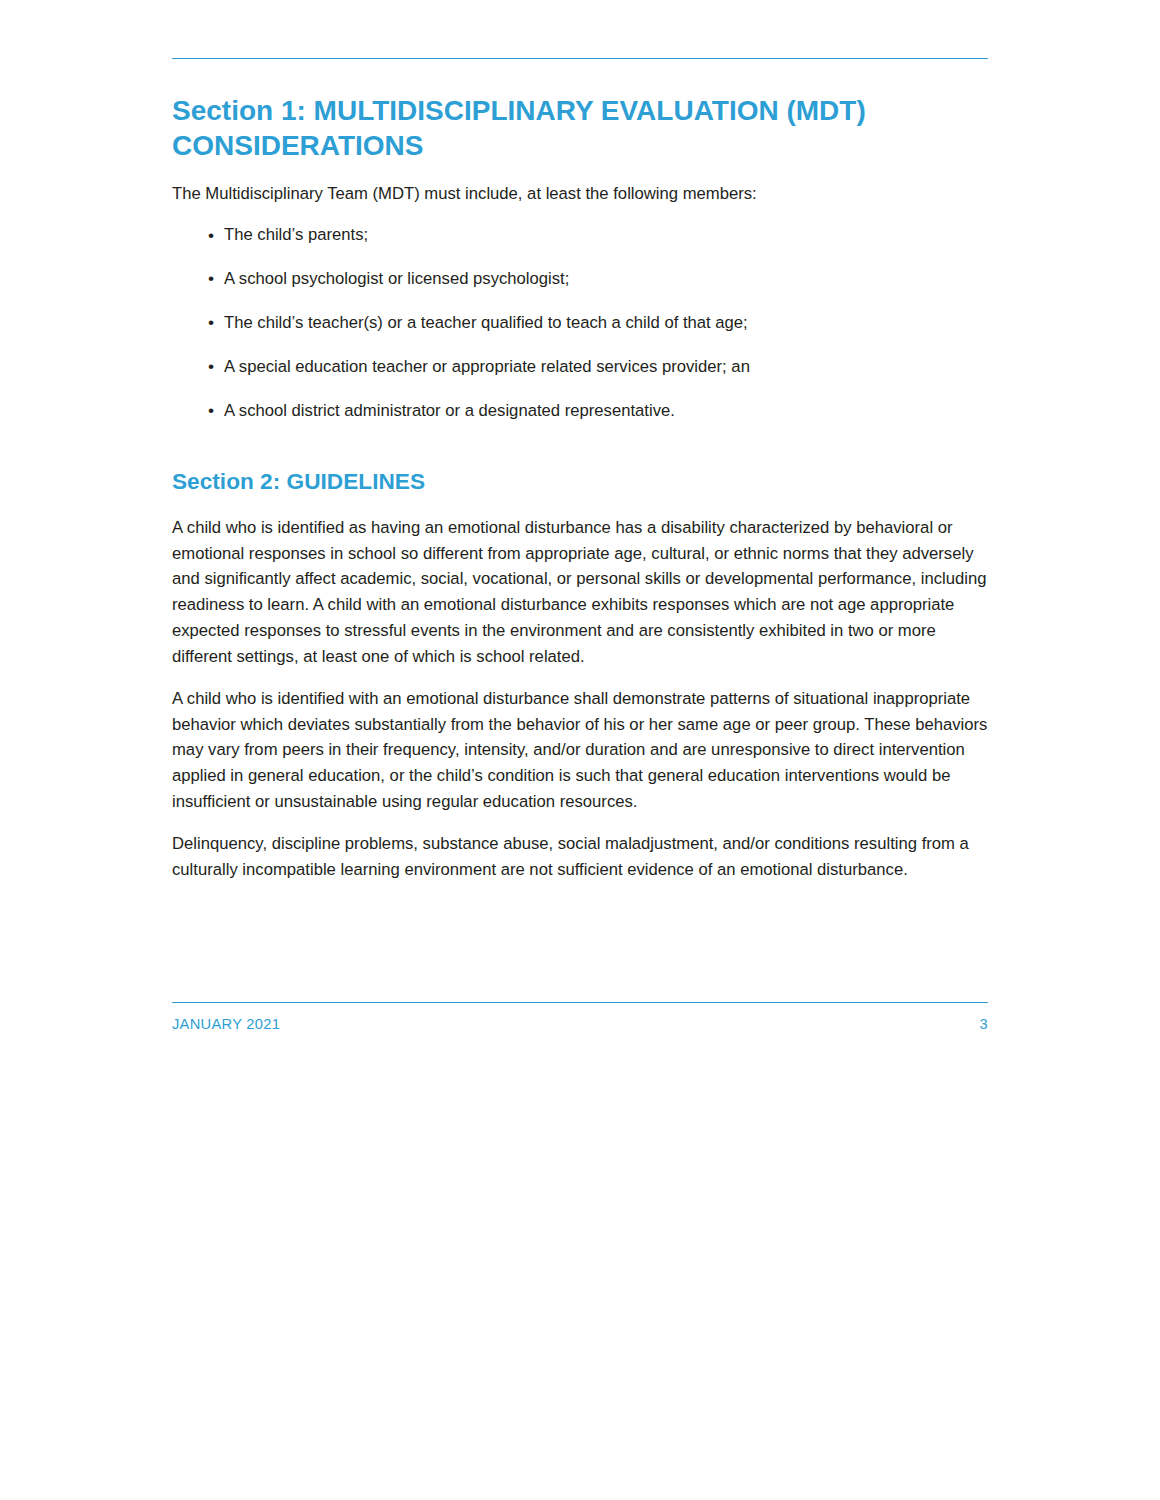Section 1: MULTIDISCIPLINARY EVALUATION (MDT) CONSIDERATIONS
The Multidisciplinary Team (MDT) must include, at least the following members:
The child’s parents;
A school psychologist or licensed psychologist;
The child’s teacher(s) or a teacher qualified to teach a child of that age;
A special education teacher or appropriate related services provider; an
A school district administrator or a designated representative.
Section 2: GUIDELINES
A child who is identified as having an emotional disturbance has a disability characterized by behavioral or emotional responses in school so different from appropriate age, cultural, or ethnic norms that they adversely and significantly affect academic, social, vocational, or personal skills or developmental performance, including readiness to learn. A child with an emotional disturbance exhibits responses which are not age appropriate expected responses to stressful events in the environment and are consistently exhibited in two or more different settings, at least one of which is school related.
A child who is identified with an emotional disturbance shall demonstrate patterns of situational inappropriate behavior which deviates substantially from the behavior of his or her same age or peer group. These behaviors may vary from peers in their frequency, intensity, and/or duration and are unresponsive to direct intervention applied in general education, or the child’s condition is such that general education interventions would be insufficient or unsustainable using regular education resources.
Delinquency, discipline problems, substance abuse, social maladjustment, and/or conditions resulting from a culturally incompatible learning environment are not sufficient evidence of an emotional disturbance.
JANUARY 2021 3